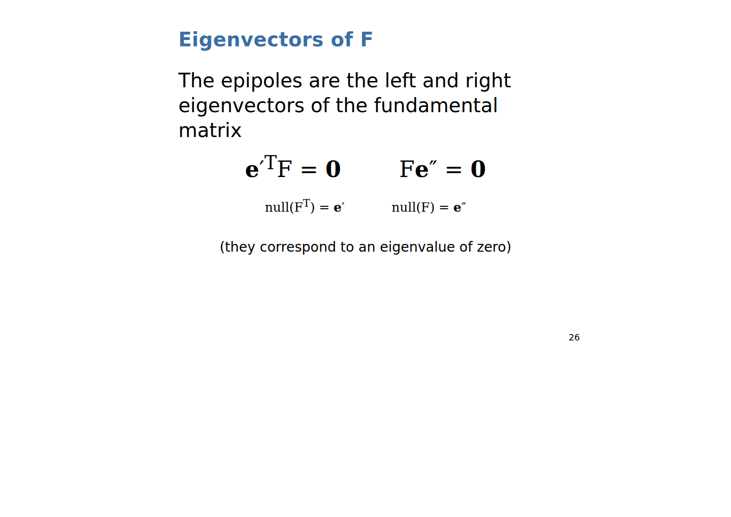Eigenvectors of F
The epipoles are the left and right eigenvectors of the fundamental matrix
e′TF = 0 Fe″ = 0
null(FT) = e′ null(F) = e″
(they correspond to an eigenvalue of zero)
26